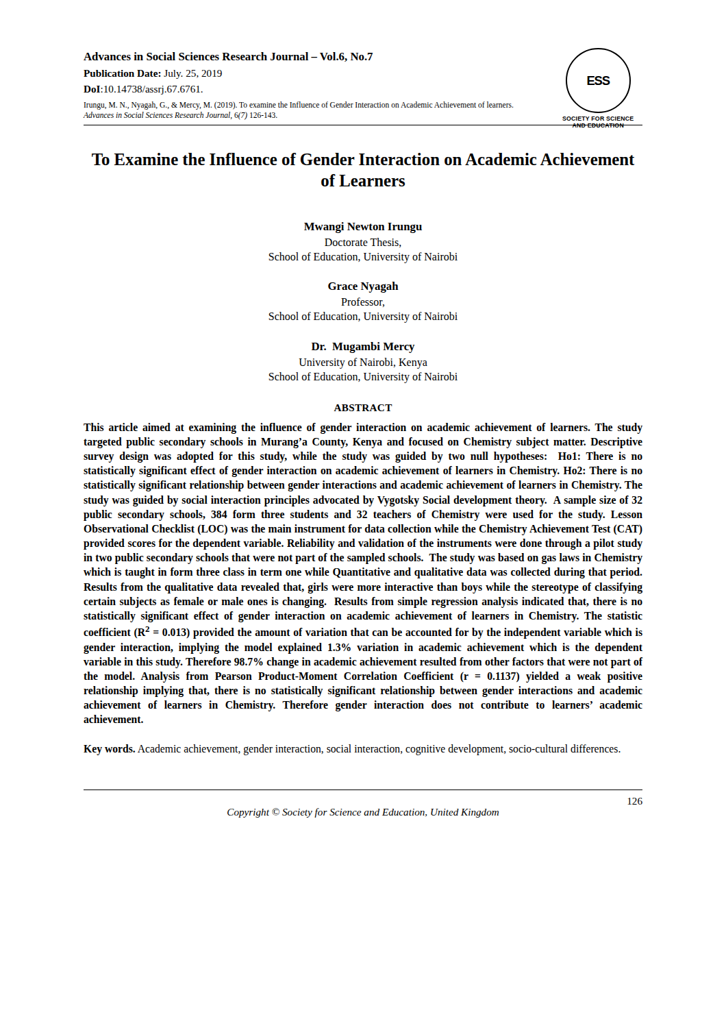ESS
SOCIETY FOR SCIENCE
AND EDUCATION
Advances in Social Sciences Research Journal – Vol.6, No.7
Publication Date: July. 25, 2019
DoI:10.14738/assrj.67.6761.
Irungu, M. N., Nyagah, G., & Mercy, M. (2019). To examine the Influence of Gender Interaction on Academic Achievement of learners. Advances in Social Sciences Research Journal, 6(7) 126-143.
To Examine the Influence of Gender Interaction on Academic Achievement of Learners
Mwangi Newton Irungu
Doctorate Thesis,
School of Education, University of Nairobi
Grace Nyagah
Professor,
School of Education, University of Nairobi
Dr. Mugambi Mercy
University of Nairobi, Kenya
School of Education, University of Nairobi
ABSTRACT
This article aimed at examining the influence of gender interaction on academic achievement of learners. The study targeted public secondary schools in Murang’a County, Kenya and focused on Chemistry subject matter. Descriptive survey design was adopted for this study, while the study was guided by two null hypotheses: Ho1: There is no statistically significant effect of gender interaction on academic achievement of learners in Chemistry. Ho2: There is no statistically significant relationship between gender interactions and academic achievement of learners in Chemistry. The study was guided by social interaction principles advocated by Vygotsky Social development theory. A sample size of 32 public secondary schools, 384 form three students and 32 teachers of Chemistry were used for the study. Lesson Observational Checklist (LOC) was the main instrument for data collection while the Chemistry Achievement Test (CAT) provided scores for the dependent variable. Reliability and validation of the instruments were done through a pilot study in two public secondary schools that were not part of the sampled schools. The study was based on gas laws in Chemistry which is taught in form three class in term one while Quantitative and qualitative data was collected during that period. Results from the qualitative data revealed that, girls were more interactive than boys while the stereotype of classifying certain subjects as female or male ones is changing. Results from simple regression analysis indicated that, there is no statistically significant effect of gender interaction on academic achievement of learners in Chemistry. The statistic coefficient (R2 = 0.013) provided the amount of variation that can be accounted for by the independent variable which is gender interaction, implying the model explained 1.3% variation in academic achievement which is the dependent variable in this study. Therefore 98.7% change in academic achievement resulted from other factors that were not part of the model. Analysis from Pearson Product-Moment Correlation Coefficient (r = 0.1137) yielded a weak positive relationship implying that, there is no statistically significant relationship between gender interactions and academic achievement of learners in Chemistry. Therefore gender interaction does not contribute to learners’ academic achievement.
Key words. Academic achievement, gender interaction, social interaction, cognitive development, socio-cultural differences.
Copyright © Society for Science and Education, United Kingdom126